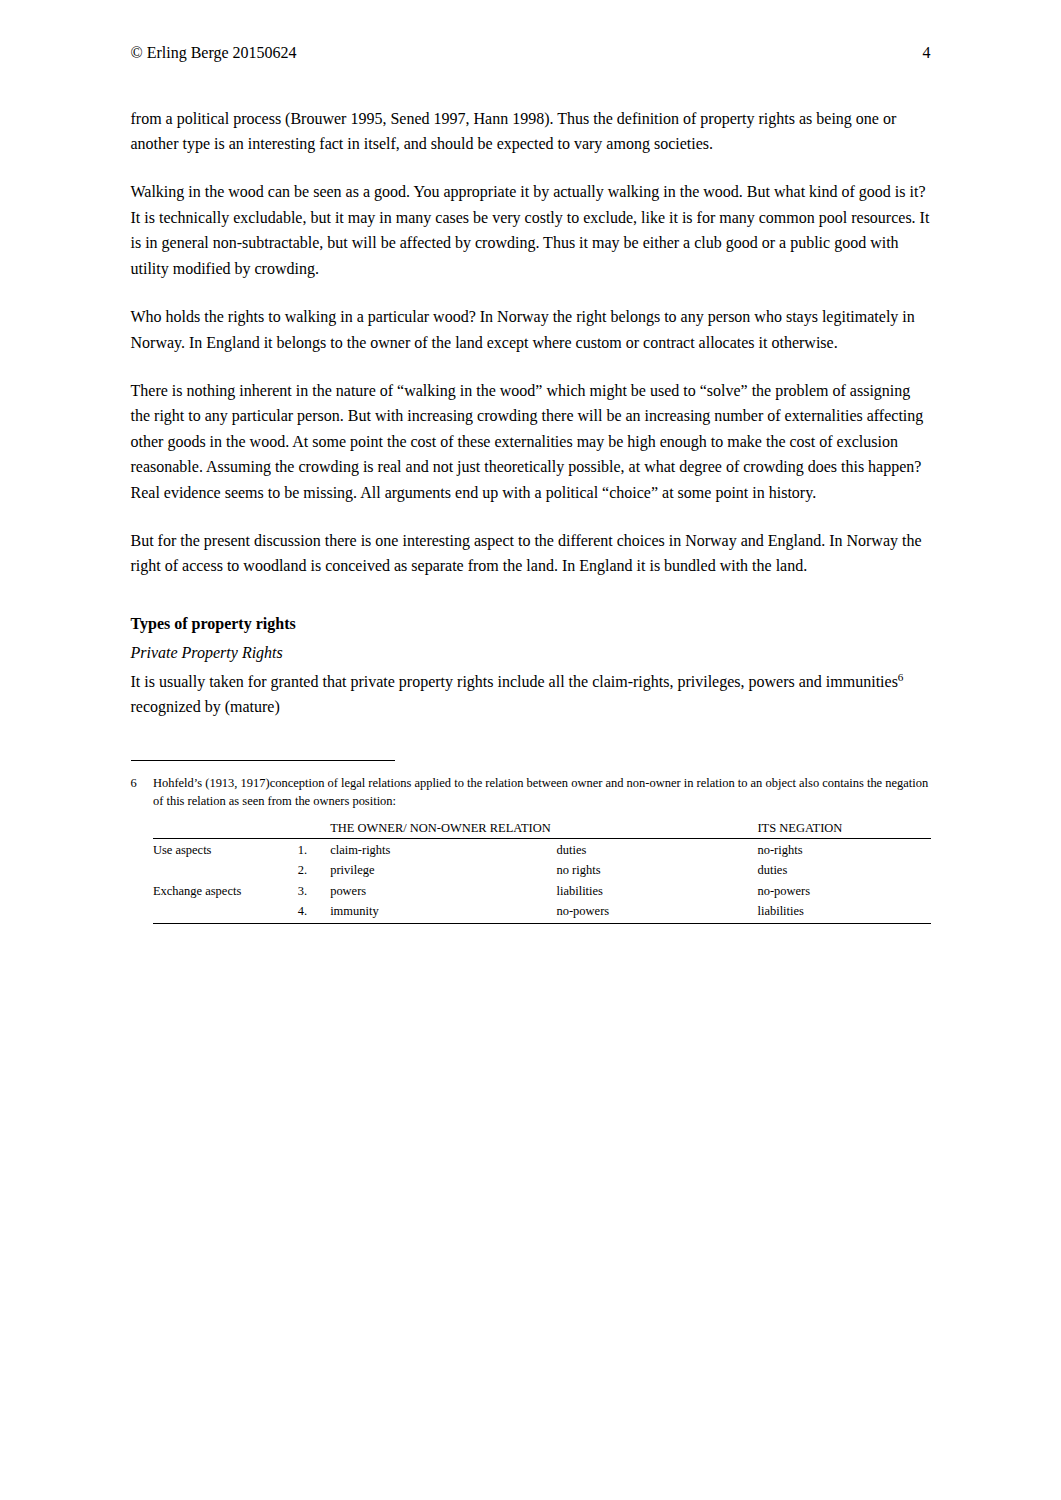© Erling Berge 20150624 4
from a political process (Brouwer 1995, Sened 1997, Hann 1998). Thus the definition of property rights as being one or another type is an interesting fact in itself, and should be expected to vary among societies.
Walking in the wood can be seen as a good. You appropriate it by actually walking in the wood. But what kind of good is it? It is technically excludable, but it may in many cases be very costly to exclude, like it is for many common pool resources. It is in general non-subtractable, but will be affected by crowding. Thus it may be either a club good or a public good with utility modified by crowding.
Who holds the rights to walking in a particular wood? In Norway the right belongs to any person who stays legitimately in Norway. In England it belongs to the owner of the land except where custom or contract allocates it otherwise.
There is nothing inherent in the nature of “walking in the wood” which might be used to “solve” the problem of assigning the right to any particular person. But with increasing crowding there will be an increasing number of externalities affecting other goods in the wood. At some point the cost of these externalities may be high enough to make the cost of exclusion reasonable. Assuming the crowding is real and not just theoretically possible, at what degree of crowding does this happen? Real evidence seems to be missing. All arguments end up with a political “choice” at some point in history.
But for the present discussion there is one interesting aspect to the different choices in Norway and England. In Norway the right of access to woodland is conceived as separate from the land. In England it is bundled with the land.
Types of property rights
Private Property Rights
It is usually taken for granted that private property rights include all the claim-rights, privileges, powers and immunities6 recognized by (mature)
6 Hohfeld’s (1913, 1917)conception of legal relations applied to the relation between owner and non-owner in relation to an object also contains the negation of this relation as seen from the owners position:
| | | THE OWNER/ NON-OWNER RELATION | ITS NEGATION |
| --- | --- | --- | --- |
| Use aspects | 1. | claim-rights | duties | no-rights |
| | 2. | privilege | no rights | duties |
| Exchange aspects | 3. | powers | liabilities | no-powers |
| | 4. | immunity | no-powers | liabilities |